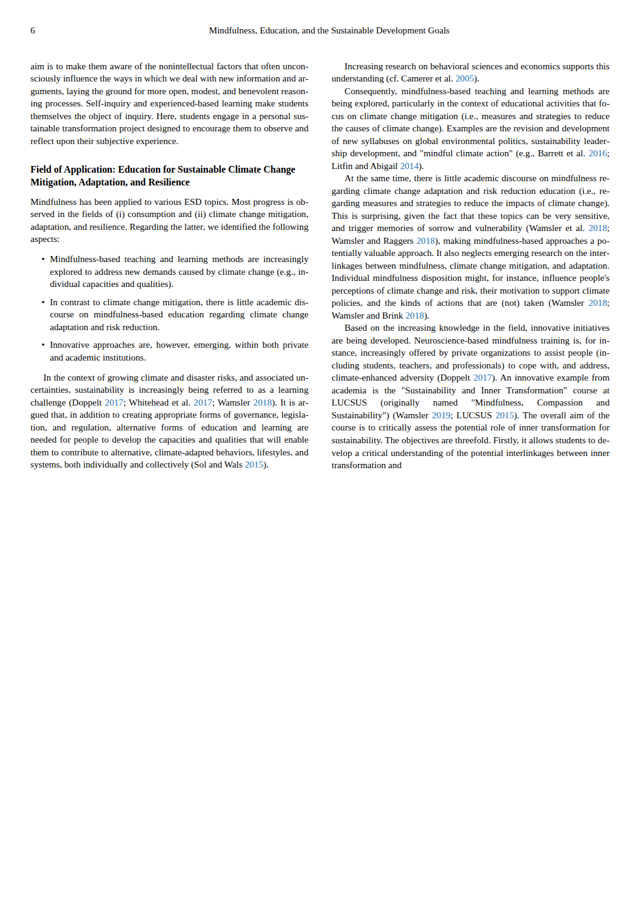6 Mindfulness, Education, and the Sustainable Development Goals
aim is to make them aware of the nonintellectual factors that often unconsciously influence the ways in which we deal with new information and arguments, laying the ground for more open, modest, and benevolent reasoning processes. Self-inquiry and experienced-based learning make students themselves the object of inquiry. Here, students engage in a personal sustainable transformation project designed to encourage them to observe and reflect upon their subjective experience.
Field of Application: Education for Sustainable Climate Change Mitigation, Adaptation, and Resilience
Mindfulness has been applied to various ESD topics. Most progress is observed in the fields of (i) consumption and (ii) climate change mitigation, adaptation, and resilience. Regarding the latter, we identified the following aspects:
Mindfulness-based teaching and learning methods are increasingly explored to address new demands caused by climate change (e.g., individual capacities and qualities).
In contrast to climate change mitigation, there is little academic discourse on mindfulness-based education regarding climate change adaptation and risk reduction.
Innovative approaches are, however, emerging, within both private and academic institutions.
In the context of growing climate and disaster risks, and associated uncertainties, sustainability is increasingly being referred to as a learning challenge (Doppelt 2017; Whitehead et al. 2017; Wamsler 2018). It is argued that, in addition to creating appropriate forms of governance, legislation, and regulation, alternative forms of education and learning are needed for people to develop the capacities and qualities that will enable them to contribute to alternative, climate-adapted behaviors, lifestyles, and systems, both individually and collectively (Sol and Wals 2015).
Increasing research on behavioral sciences and economics supports this understanding (cf. Camerer et al. 2005).
Consequently, mindfulness-based teaching and learning methods are being explored, particularly in the context of educational activities that focus on climate change mitigation (i.e., measures and strategies to reduce the causes of climate change). Examples are the revision and development of new syllabuses on global environmental politics, sustainability leadership development, and "mindful climate action" (e.g., Barrett et al. 2016; Litfin and Abigail 2014).
At the same time, there is little academic discourse on mindfulness regarding climate change adaptation and risk reduction education (i.e., regarding measures and strategies to reduce the impacts of climate change). This is surprising, given the fact that these topics can be very sensitive, and trigger memories of sorrow and vulnerability (Wamsler et al. 2018; Wamsler and Raggers 2018), making mindfulness-based approaches a potentially valuable approach. It also neglects emerging research on the interlinkages between mindfulness, climate change mitigation, and adaptation. Individual mindfulness disposition might, for instance, influence people's perceptions of climate change and risk, their motivation to support climate policies, and the kinds of actions that are (not) taken (Wamsler 2018; Wamsler and Brink 2018).
Based on the increasing knowledge in the field, innovative initiatives are being developed. Neuroscience-based mindfulness training is, for instance, increasingly offered by private organizations to assist people (including students, teachers, and professionals) to cope with, and address, climate-enhanced adversity (Doppelt 2017). An innovative example from academia is the "Sustainability and Inner Transformation" course at LUCSUS (originally named "Mindfulness, Compassion and Sustainability") (Wamsler 2019; LUCSUS 2015). The overall aim of the course is to critically assess the potential role of inner transformation for sustainability. The objectives are threefold. Firstly, it allows students to develop a critical understanding of the potential interlinkages between inner transformation and